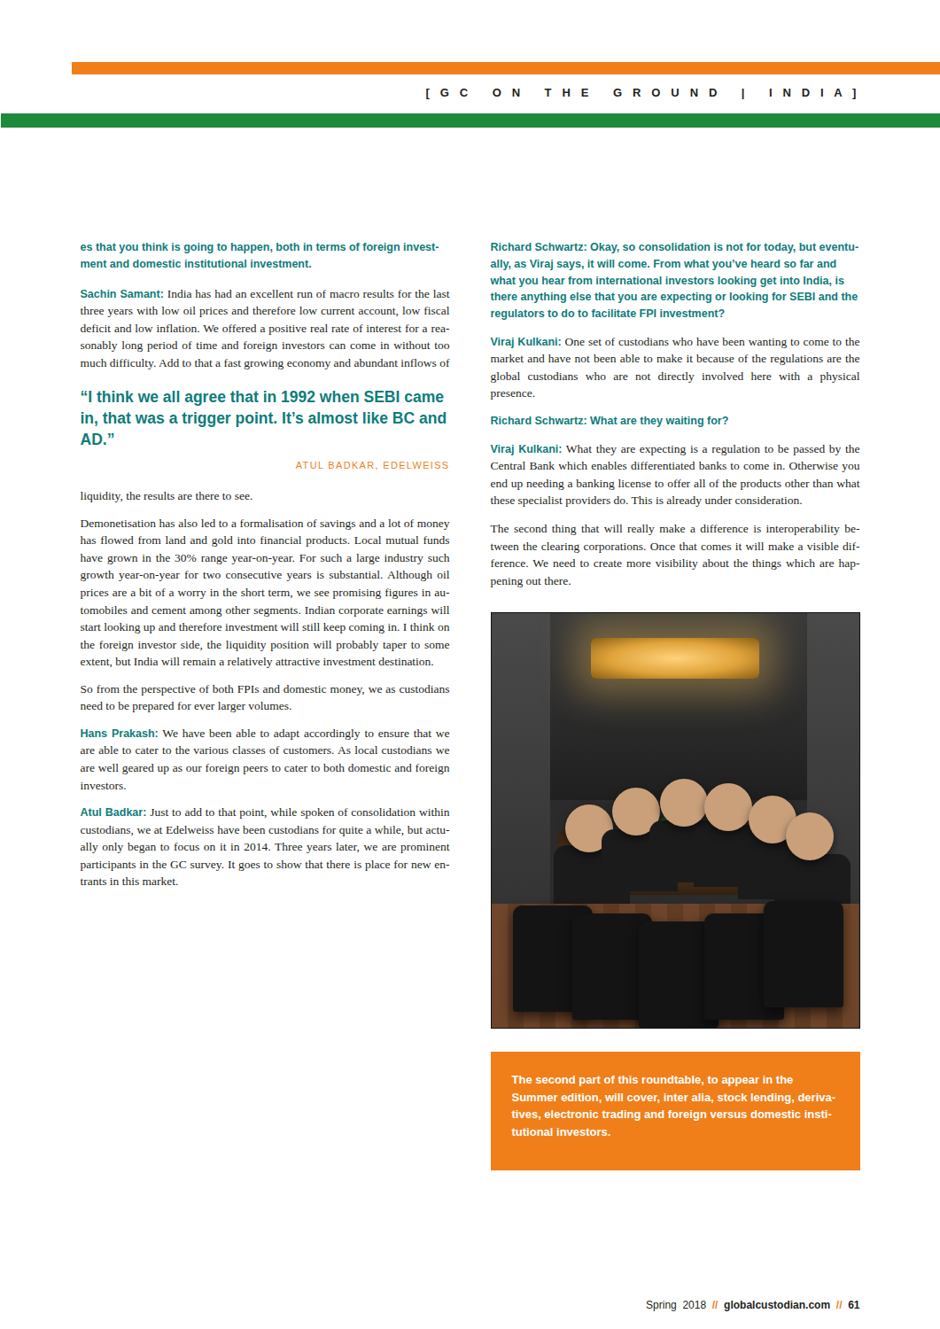[ G C O N T H E G R O U N D | I N D I A ]
es that you think is going to happen, both in terms of foreign investment and domestic institutional investment.
Sachin Samant: India has had an excellent run of macro results for the last three years with low oil prices and therefore low current account, low fiscal deficit and low inflation. We offered a positive real rate of interest for a reasonably long period of time and foreign investors can come in without too much difficulty. Add to that a fast growing economy and abundant inflows of
“I think we all agree that in 1992 when SEBI came in, that was a trigger point. It’s almost like BC and AD.”
Atul Badkar, Edelweiss
liquidity, the results are there to see.
Demonetisation has also led to a formalisation of savings and a lot of money has flowed from land and gold into financial products. Local mutual funds have grown in the 30% range year-on-year. For such a large industry such growth year-on-year for two consecutive years is substantial. Although oil prices are a bit of a worry in the short term, we see promising figures in automobiles and cement among other segments. Indian corporate earnings will start looking up and therefore investment will still keep coming in. I think on the foreign investor side, the liquidity position will probably taper to some extent, but India will remain a relatively attractive investment destination.
So from the perspective of both FPIs and domestic money, we as custodians need to be prepared for ever larger volumes.
Hans Prakash: We have been able to adapt accordingly to ensure that we are able to cater to the various classes of customers. As local custodians we are well geared up as our foreign peers to cater to both domestic and foreign investors.
Atul Badkar: Just to add to that point, while spoken of consolidation within custodians, we at Edelweiss have been custodians for quite a while, but actually only began to focus on it in 2014. Three years later, we are prominent participants in the GC survey. It goes to show that there is place for new entrants in this market.
Richard Schwartz: Okay, so consolidation is not for today, but eventually, as Viraj says, it will come. From what you’ve heard so far and what you hear from international investors looking get into India, is there anything else that you are expecting or looking for SEBI and the regulators to do to facilitate FPI investment?
Viraj Kulkani: One set of custodians who have been wanting to come to the market and have not been able to make it because of the regulations are the global custodians who are not directly involved here with a physical presence.
Richard Schwartz: What are they waiting for?
Viraj Kulkani: What they are expecting is a regulation to be passed by the Central Bank which enables differentiated banks to come in. Otherwise you end up needing a banking license to offer all of the products other than what these specialist providers do. This is already under consideration.
The second thing that will really make a difference is interoperability between the clearing corporations. Once that comes it will make a visible difference. We need to create more visibility about the things which are happening out there.
The second part of this roundtable, to appear in the Summer edition, will cover, inter alia, stock lending, derivatives, electronic trading and foreign versus domestic institutional investors.
Spring 2018 // globalcustodian.com // 61